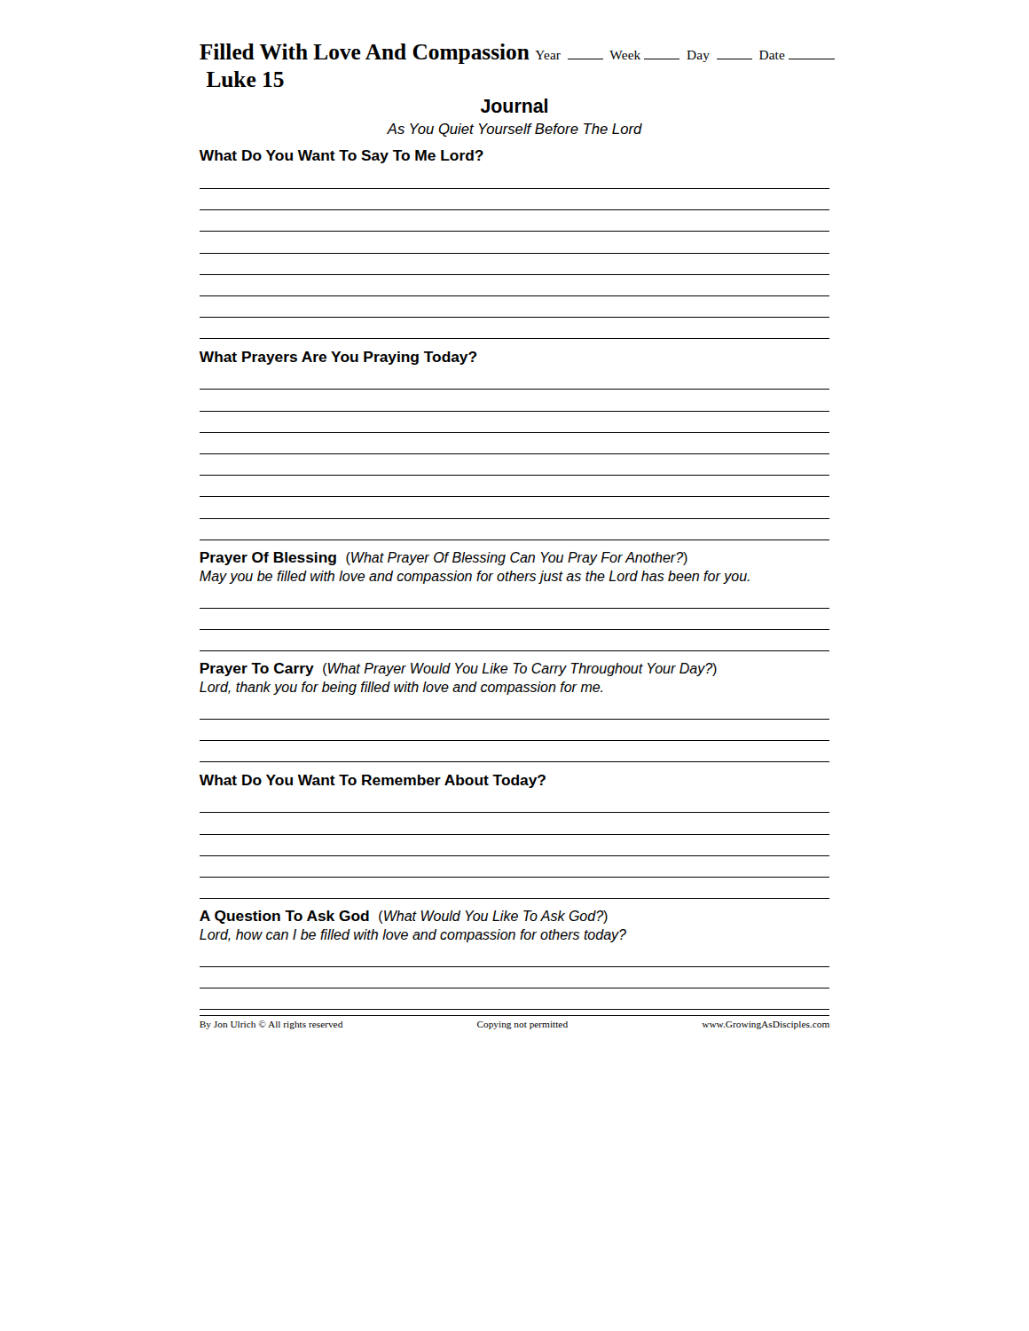Filled With Love And Compassion Luke 15
Year Week Day Date
Journal
As You Quiet Yourself Before The Lord
What Do You Want To Say To Me Lord?
What Prayers Are You Praying Today?
Prayer Of Blessing
(What Prayer Of Blessing Can You Pray For Another?)
May you be filled with love and compassion for others just as the Lord has been for you.
Prayer To Carry
(What Prayer Would You Like To Carry Throughout Your Day?)
Lord, thank you for being filled with love and compassion for me.
What Do You Want To Remember About Today?
A Question To Ask God
(What Would You Like To Ask God?)
Lord, how can I be filled with love and compassion for others today?
By Jon Ulrich © All rights reserved
Copying not permitted
www.GrowingAsDisciples.com